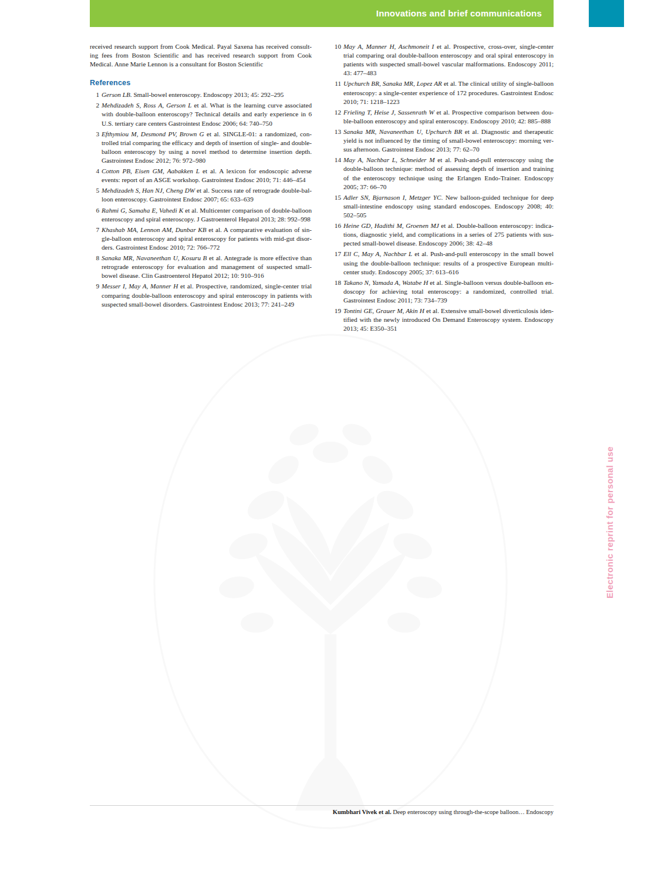Innovations and brief communications
Electronic reprint for personal use
received research support from Cook Medical. Payal Saxena has received consulting fees from Boston Scientific and has received research support from Cook Medical. Anne Marie Lennon is a consultant for Boston Scientific
References
Gerson LB. Small-bowel enteroscopy. Endoscopy 2013; 45: 292–295
Mehdizadeh S, Ross A, Gerson L et al. What is the learning curve associated with double-balloon enteroscopy? Technical details and early experience in 6 U.S. tertiary care centers Gastrointest Endosc 2006; 64: 740–750
Efthymiou M, Desmond PV, Brown G et al. SINGLE-01: a randomized, controlled trial comparing the efficacy and depth of insertion of single- and double-balloon enteroscopy by using a novel method to determine insertion depth. Gastrointest Endosc 2012; 76: 972–980
Cotton PB, Eisen GM, Aabakken L et al. A lexicon for endoscopic adverse events: report of an ASGE workshop. Gastrointest Endosc 2010; 71: 446–454
Mehdizadeh S, Han NJ, Cheng DW et al. Success rate of retrograde double-balloon enteroscopy. Gastrointest Endosc 2007; 65: 633–639
Rahmi G, Samaha E, Vahedi K et al. Multicenter comparison of double-balloon enteroscopy and spiral enteroscopy. J Gastroenterol Hepatol 2013; 28: 992–998
Khashab MA, Lennon AM, Dunbar KB et al. A comparative evaluation of single-balloon enteroscopy and spiral enteroscopy for patients with mid-gut disorders. Gastrointest Endosc 2010; 72: 766–772
Sanaka MR, Navaneethan U, Kosuru B et al. Antegrade is more effective than retrograde enteroscopy for evaluation and management of suspected small-bowel disease. Clin Gastroenterol Hepatol 2012; 10: 910–916
Messer I, May A, Manner H et al. Prospective, randomized, single-center trial comparing double-balloon enteroscopy and spiral enteroscopy in patients with suspected small-bowel disorders. Gastrointest Endosc 2013; 77: 241–249
May A, Manner H, Aschmoneit I et al. Prospective, cross-over, single-center trial comparing oral double-balloon enteroscopy and oral spiral enteroscopy in patients with suspected small-bowel vascular malformations. Endoscopy 2011; 43: 477–483
Upchurch BR, Sanaka MR, Lopez AR et al. The clinical utility of single-balloon enteroscopy: a single-center experience of 172 procedures. Gastrointest Endosc 2010; 71: 1218–1223
Frieling T, Heise J, Sassenrath W et al. Prospective comparison between double-balloon enteroscopy and spiral enteroscopy. Endoscopy 2010; 42: 885–888
Sanaka MR, Navaneethan U, Upchurch BR et al. Diagnostic and therapeutic yield is not influenced by the timing of small-bowel enteroscopy: morning versus afternoon. Gastrointest Endosc 2013; 77: 62–70
May A, Nachbar L, Schneider M et al. Push-and-pull enteroscopy using the double-balloon technique: method of assessing depth of insertion and training of the enteroscopy technique using the Erlangen Endo-Trainer. Endoscopy 2005; 37: 66–70
Adler SN, Bjarnason I, Metzger YC. New balloon-guided technique for deep small-intestine endoscopy using standard endoscopes. Endoscopy 2008; 40: 502–505
Heine GD, Hadithi M, Groenen MJ et al. Double-balloon enteroscopy: indications, diagnostic yield, and complications in a series of 275 patients with suspected small-bowel disease. Endoscopy 2006; 38: 42–48
Ell C, May A, Nachbar L et al. Push-and-pull enteroscopy in the small bowel using the double-balloon technique: results of a prospective European multicenter study. Endoscopy 2005; 37: 613–616
Takano N, Yamada A, Watabe H et al. Single-balloon versus double-balloon endoscopy for achieving total enteroscopy: a randomized, controlled trial. Gastrointest Endosc 2011; 73: 734–739
Tontini GE, Grauer M, Akin H et al. Extensive small-bowel diverticulosis identified with the newly introduced On Demand Enteroscopy system. Endoscopy 2013; 45: E350–351
Kumbhari Vivek et al. Deep enteroscopy using through-the-scope balloon… Endoscopy